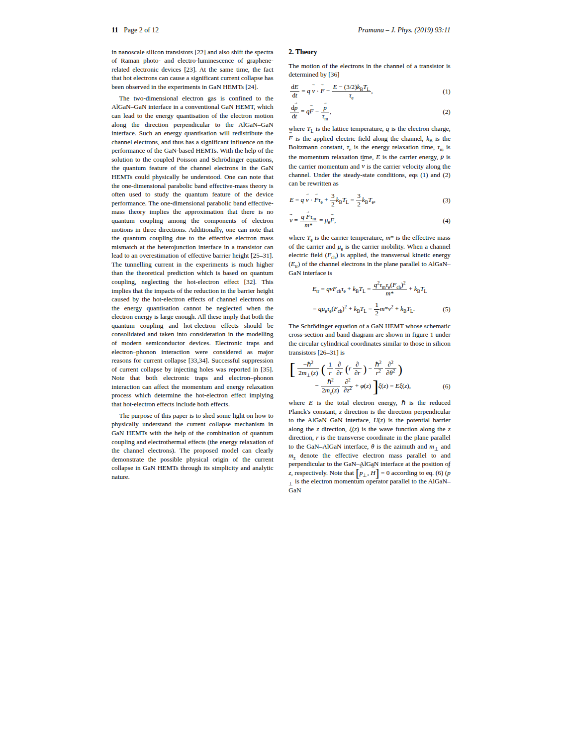11 Page 2 of 12
Pramana – J. Phys. (2019) 93:11
in nanoscale silicon transistors [22] and also shift the spectra of Raman photo- and electro-luminescence of graphene-related electronic devices [23]. At the same time, the fact that hot electrons can cause a significant current collapse has been observed in the experiments in GaN HEMTs [24].
The two-dimensional electron gas is confined to the AlGaN–GaN interface in a conventional GaN HEMT, which can lead to the energy quantisation of the electron motion along the direction perpendicular to the AlGaN–GaN interface. Such an energy quantisation will redistribute the channel electrons, and thus has a significant influence on the performance of the GaN-based HEMTs. With the help of the solution to the coupled Poisson and Schrödinger equations, the quantum feature of the channel electrons in the GaN HEMTs could physically be understood. One can note that the one-dimensional parabolic band effective-mass theory is often used to study the quantum feature of the device performance. The one-dimensional parabolic band effective-mass theory implies the approximation that there is no quantum coupling among the components of electron motions in three directions. Additionally, one can note that the quantum coupling due to the effective electron mass mismatch at the heterojunction interface in a transistor can lead to an overestimation of effective barrier height [25–31]. The tunnelling current in the experiments is much higher than the theoretical prediction which is based on quantum coupling, neglecting the hot-electron effect [32]. This implies that the impacts of the reduction in the barrier height caused by the hot-electron effects of channel electrons on the energy quantisation cannot be neglected when the electron energy is large enough. All these imply that both the quantum coupling and hot-electron effects should be consolidated and taken into consideration in the modelling of modern semiconductor devices. Electronic traps and electron–phonon interaction were considered as major reasons for current collapse [33,34]. Successful suppression of current collapse by injecting holes was reported in [35]. Note that both electronic traps and electron–phonon interaction can affect the momentum and energy relaxation process which determine the hot-electron effect implying that hot-electron effects include both effects.
The purpose of this paper is to shed some light on how to physically understand the current collapse mechanism in GaN HEMTs with the help of the combination of quantum coupling and electrothermal effects (the energy relaxation of the channel electrons). The proposed model can clearly demonstrate the possible physical origin of the current collapse in GaN HEMTs through its simplicity and analytic nature.
2. Theory
The motion of the electrons in the channel of a transistor is determined by [36]
dE dt = q v · F − E − (3/2)kBTL τe,
(1)
dp dt = qF − pτm,
(2)
where TL is the lattice temperature, q is the electron charge, F is the applied electric field along the channel, kB is the Boltzmann constant, τe is the energy relaxation time, τm is the momentum relaxation time, E is the carrier energy, p is the carrier momentum and v is the carrier velocity along the channel. Under the steady-state conditions, eqs (1) and (2) can be rewritten as
E = q v · Fτe + 32 kBTL = 32 kBTe,
(3)
v = q Fτm m* = μeF,
(4)
where Te is the carrier temperature, m* is the effective mass of the carrier and μe is the carrier mobility. When a channel electric field (Fch) is applied, the transversal kinetic energy (Etr) of the channel electrons in the plane parallel to AlGaN–GaN interface is
Etr = qvFchτe + kBTL = q2τmτe(Fch)2 m* + kBTL
= qμeτe(Fch)2 + kBTL = 12 m*v2 + kBTL.
(5)
The Schrödinger equation of a GaN HEMT whose schematic cross-section and band diagram are shown in figure 1 under the circular cylindrical coordinates similar to those in silicon transistors [26–31] is
[ −ℏ22m⊥(z) ( 1 r ∂∂r (r ∂∂r ) − ℏ2 r2 ∂2∂θ2 )
− ℏ22mz(z) ∂2∂z2 + φ(z) ] ξ(z) = Eξ(z),
(6)
where E is the total electron energy, ℏ is the reduced Planck's constant, z direction is the direction perpendicular to the AlGaN–GaN interface, U(z) is the potential barrier along the z direction, ξ(z) is the wave function along the z direction, r is the transverse coordinate in the plane parallel to the GaN–AlGaN interface, θ is the azimuth and m⊥ and mz denote the effective electron mass parallel to and perpendicular to the GaN–AlGaN interface at the position of z, respectively. Note that [p⊥, H] = 0 according to eq. (6) (p⊥ is the electron momentum operator parallel to the AlGaN–GaN